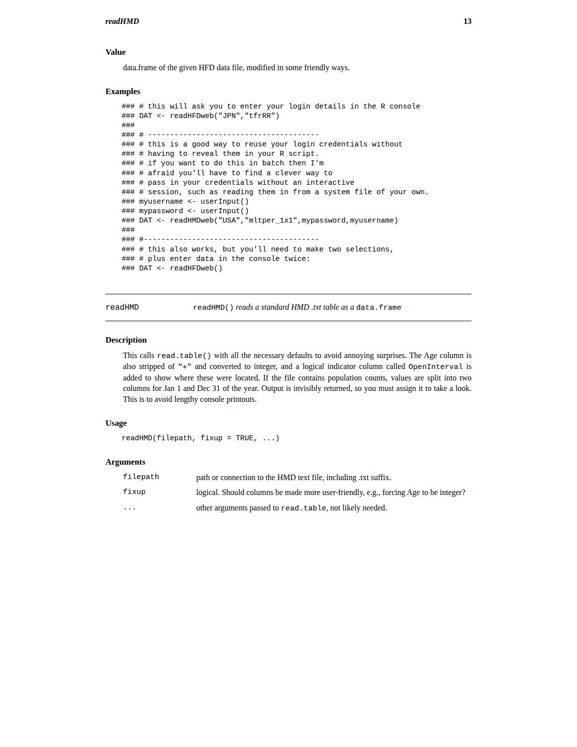readHMD 13
Value
data.frame of the given HFD data file, modified in some friendly ways.
Examples
### # this will ask you to enter your login details in the R console
### DAT <- readHFDweb("JPN","tfrRR")
###
### # ---------------------------------------
### # this is a good way to reuse your login credentials without
### # having to reveal them in your R script.
### # if you want to do this in batch then I'm
### # afraid you'll have to find a clever way to
### # pass in your credentials without an interactive
### # session, such as reading them in from a system file of your own.
### myusername <- userInput()
### mypassword <- userInput()
### DAT <- readHMDweb("USA","mltper_1x1",mypassword,myusername)
###
### #----------------------------------------
### # this also works, but you'll need to make two selections,
### # plus enter data in the console twice:
### DAT <- readHFDweb()
readHMD readHMD() reads a standard HMD .txt table as a data.frame
Description
This calls read.table() with all the necessary defaults to avoid annoying surprises. The Age column is also stripped of "+" and converted to integer, and a logical indicator column called OpenInterval is added to show where these were located. If the file contains population counts, values are split into two columns for Jan 1 and Dec 31 of the year. Output is invisibly returned, so you must assign it to take a look. This is to avoid lengthy console printouts.
Usage
readHMD(filepath, fixup = TRUE, ...)
Arguments
filepath
path or connection to the HMD text file, including .txt suffix.
fixup
logical. Should columns be made more user-friendly, e.g., forcing Age to be integer?
...
other arguments passed to read.table, not likely needed.